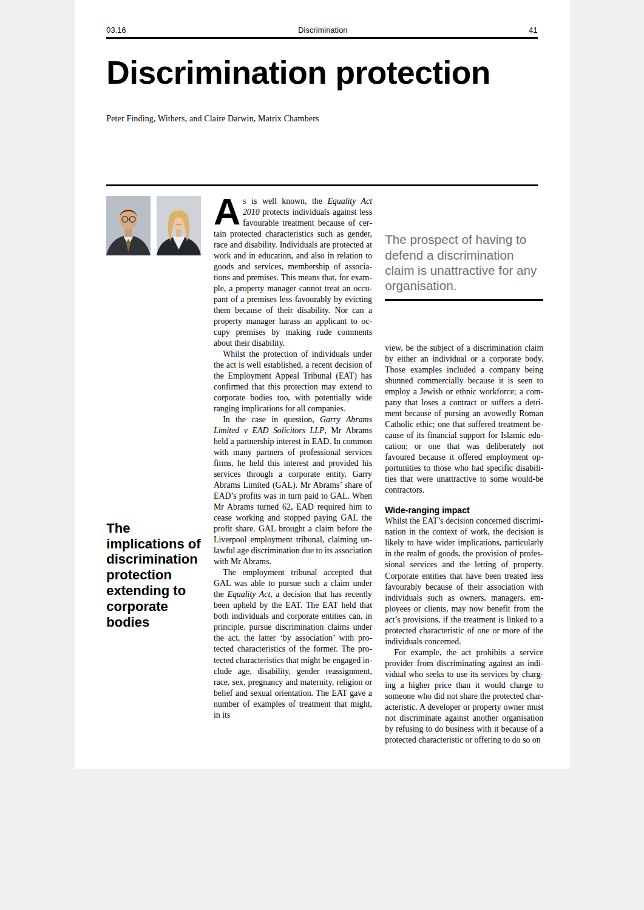03.16 Discrimination 41
Discrimination protection
Peter Finding, Withers, and Claire Darwin, Matrix Chambers
The implications of discrimination protection extending to corporate bodies
As is well known, the Equality Act 2010 protects individuals against less favourable treatment because of certain protected characteristics such as gender, race and disability. Individuals are protected at work and in education, and also in relation to goods and services, membership of associations and premises. This means that, for example, a property manager cannot treat an occupant of a premises less favourably by evicting them because of their disability. Nor can a property manager harass an applicant to occupy premises by making rude comments about their disability.
Whilst the protection of individuals under the act is well established, a recent decision of the Employment Appeal Tribunal (EAT) has confirmed that this protection may extend to corporate bodies too, with potentially wide ranging implications for all companies.
In the case in question, Garry Abrams Limited v EAD Solicitors LLP, Mr Abrams held a partnership interest in EAD. In common with many partners of professional services firms, he held this interest and provided his services through a corporate entity, Garry Abrams Limited (GAL). Mr Abrams’ share of EAD’s profits was in turn paid to GAL. When Mr Abrams turned 62, EAD required him to cease working and stopped paying GAL the profit share. GAL brought a claim before the Liverpool employment tribunal, claiming unlawful age discrimination due to its association with Mr Abrams.
The employment tribunal accepted that GAL was able to pursue such a claim under the Equality Act, a decision that has recently been upheld by the EAT. The EAT held that both individuals and corporate entities can, in principle, pursue discrimination claims under the act, the latter ‘by association’ with protected characteristics of the former. The protected characteristics that might be engaged include age, disability, gender reassignment, race, sex, pregnancy and maternity, religion or belief and sexual orientation. The EAT gave a number of examples of treatment that might, in its
The prospect of having to defend a discrimination claim is unattractive for any organisation.
view, be the subject of a discrimination claim by either an individual or a corporate body. Those examples included a company being shunned commercially because it is seen to employ a Jewish or ethnic workforce; a company that loses a contract or suffers a detriment because of pursing an avowedly Roman Catholic ethic; one that suffered treatment because of its financial support for Islamic education; or one that was deliberately not favoured because it offered employment opportunities to those who had specific disabilities that were unattractive to some would-be contractors.
Wide-ranging impact
Whilst the EAT’s decision concerned discrimination in the context of work, the decision is likely to have wider implications, particularly in the realm of goods, the provision of professional services and the letting of property. Corporate entities that have been treated less favourably because of their association with individuals such as owners, managers, employees or clients, may now benefit from the act’s provisions, if the treatment is linked to a protected characteristic of one or more of the individuals concerned.
For example, the act prohibits a service provider from discriminating against an individual who seeks to use its services by charging a higher price than it would charge to someone who did not share the protected characteristic. A developer or property owner must not discriminate against another organisation by refusing to do business with it because of a protected characteristic or offering to do so on